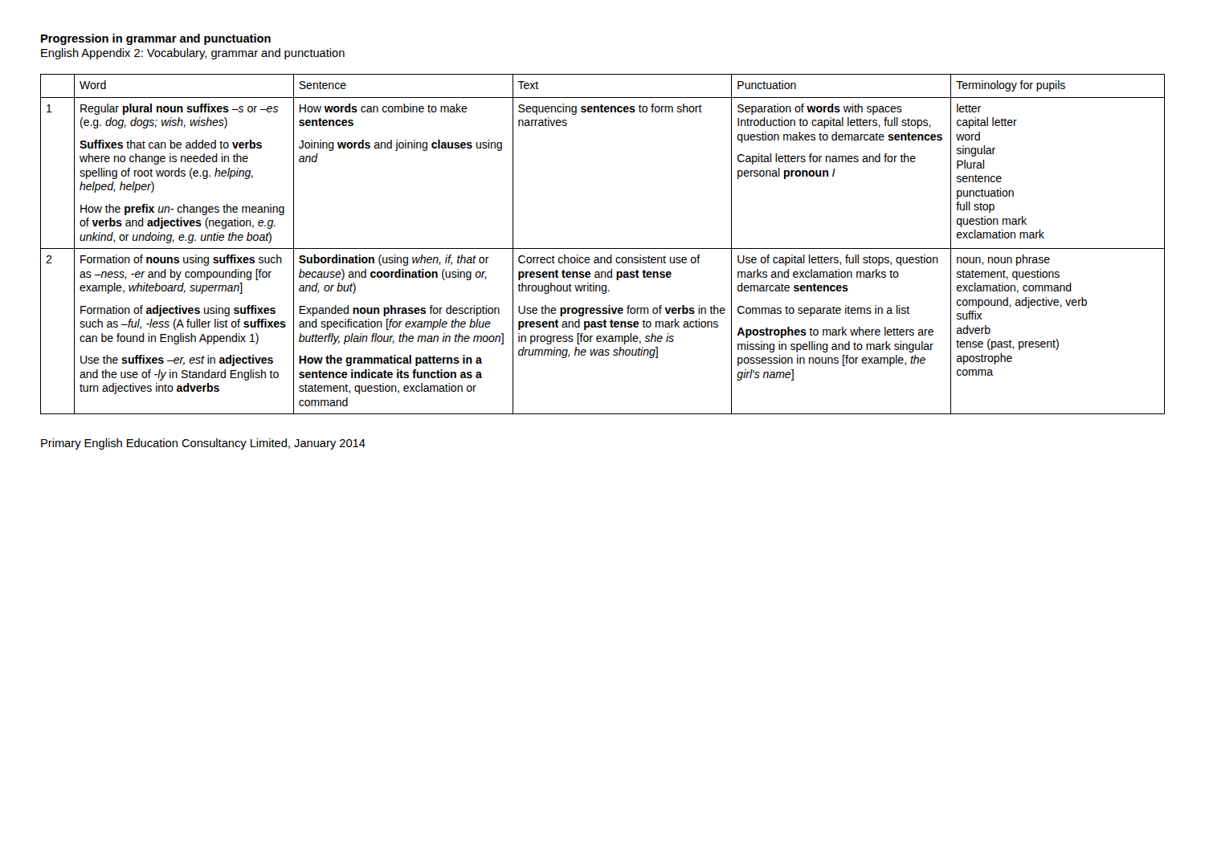Progression in grammar and punctuation
English Appendix 2: Vocabulary, grammar and punctuation
| | Word | Sentence | Text | Punctuation | Terminology for pupils |
| --- | --- | --- | --- | --- | --- |
| 1 | Regular plural noun suffixes –s or –es (e.g. dog, dogs; wish, wishes ) Suffixes that can be added to verbs where no change is needed in the spelling of root words (e.g. helping, helped, helper ) How the prefix un- changes the meaning of verbs and adjectives (negation, e.g. unkind , or undoing, e.g. untie the boat ) | How words can combine to make sentences Joining words and joining clauses using and | Sequencing sentences to form short narratives | Separation of words with spaces Introduction to capital letters, full stops, question makes to demarcate sentences Capital letters for names and for the personal pronoun I | letter capital letter word singular Plural sentence punctuation full stop question mark exclamation mark |
| 2 | Formation of nouns using suffixes such as –ness, -er and by compounding [for example, whiteboard, superman ] Formation of adjectives using suffixes such as –ful, -less (A fuller list of suffixes can be found in English Appendix 1) Use the suffixes –er, est in adjectives and the use of -ly in Standard English to turn adjectives into adverbs | Subordination (using when, if, that or because ) and coordination (using or, and, or but ) Expanded noun phrases for description and specification [ for example the blue butterfly, plain flour, the man in the moon ] How the grammatical patterns in a sentence indicate its function as a statement, question, exclamation or command | Correct choice and consistent use of present tense and past tense throughout writing. Use the progressive form of verbs in the present and past tense to mark actions in progress [for example, she is drumming, he was shouting ] | Use of capital letters, full stops, question marks and exclamation marks to demarcate sentences Commas to separate items in a list Apostrophes to mark where letters are missing in spelling and to mark singular possession in nouns [for example, the girl's name ] | noun, noun phrase statement, questions exclamation, command compound, adjective, verb suffix adverb tense (past, present) apostrophe comma |
Primary English Education Consultancy Limited, January 2014